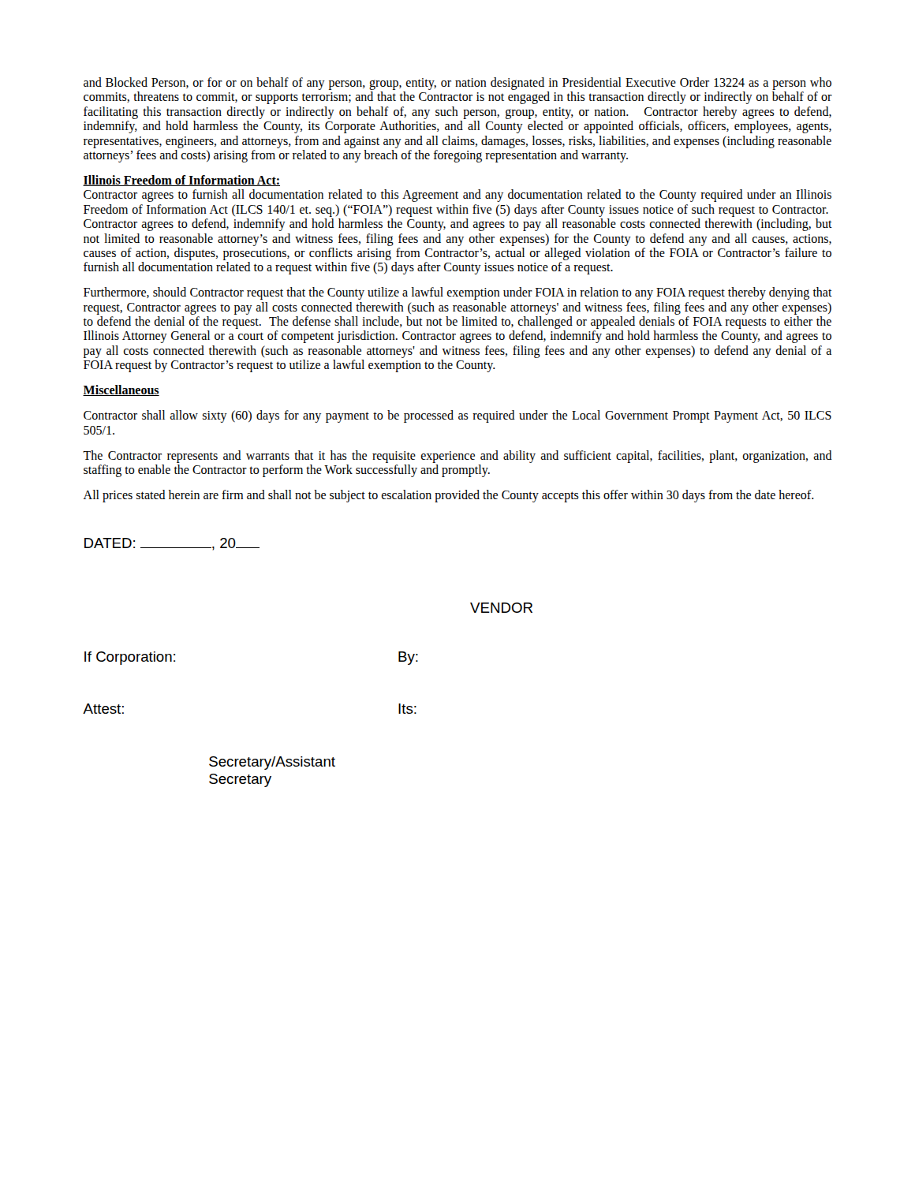and Blocked Person, or for or on behalf of any person, group, entity, or nation designated in Presidential Executive Order 13224 as a person who commits, threatens to commit, or supports terrorism; and that the Contractor is not engaged in this transaction directly or indirectly on behalf of or facilitating this transaction directly or indirectly on behalf of, any such person, group, entity, or nation. Contractor hereby agrees to defend, indemnify, and hold harmless the County, its Corporate Authorities, and all County elected or appointed officials, officers, employees, agents, representatives, engineers, and attorneys, from and against any and all claims, damages, losses, risks, liabilities, and expenses (including reasonable attorneys’ fees and costs) arising from or related to any breach of the foregoing representation and warranty.
Illinois Freedom of Information Act:
Contractor agrees to furnish all documentation related to this Agreement and any documentation related to the County required under an Illinois Freedom of Information Act (ILCS 140/1 et. seq.) (“FOIA”) request within five (5) days after County issues notice of such request to Contractor. Contractor agrees to defend, indemnify and hold harmless the County, and agrees to pay all reasonable costs connected therewith (including, but not limited to reasonable attorney’s and witness fees, filing fees and any other expenses) for the County to defend any and all causes, actions, causes of action, disputes, prosecutions, or conflicts arising from Contractor’s, actual or alleged violation of the FOIA or Contractor’s failure to furnish all documentation related to a request within five (5) days after County issues notice of a request.
Furthermore, should Contractor request that the County utilize a lawful exemption under FOIA in relation to any FOIA request thereby denying that request, Contractor agrees to pay all costs connected therewith (such as reasonable attorneys' and witness fees, filing fees and any other expenses) to defend the denial of the request. The defense shall include, but not be limited to, challenged or appealed denials of FOIA requests to either the Illinois Attorney General or a court of competent jurisdiction. Contractor agrees to defend, indemnify and hold harmless the County, and agrees to pay all costs connected therewith (such as reasonable attorneys' and witness fees, filing fees and any other expenses) to defend any denial of a FOIA request by Contractor’s request to utilize a lawful exemption to the County.
Miscellaneous
Contractor shall allow sixty (60) days for any payment to be processed as required under the Local Government Prompt Payment Act, 50 ILCS 505/1.
The Contractor represents and warrants that it has the requisite experience and ability and sufficient capital, facilities, plant, organization, and staffing to enable the Contractor to perform the Work successfully and promptly.
All prices stated herein are firm and shall not be subject to escalation provided the County accepts this offer within 30 days from the date hereof.
DATED: , 20
VENDOR
| If Corporation: | By: |
| Attest: | Its: |
| Secretary/Assistant Secretary | |